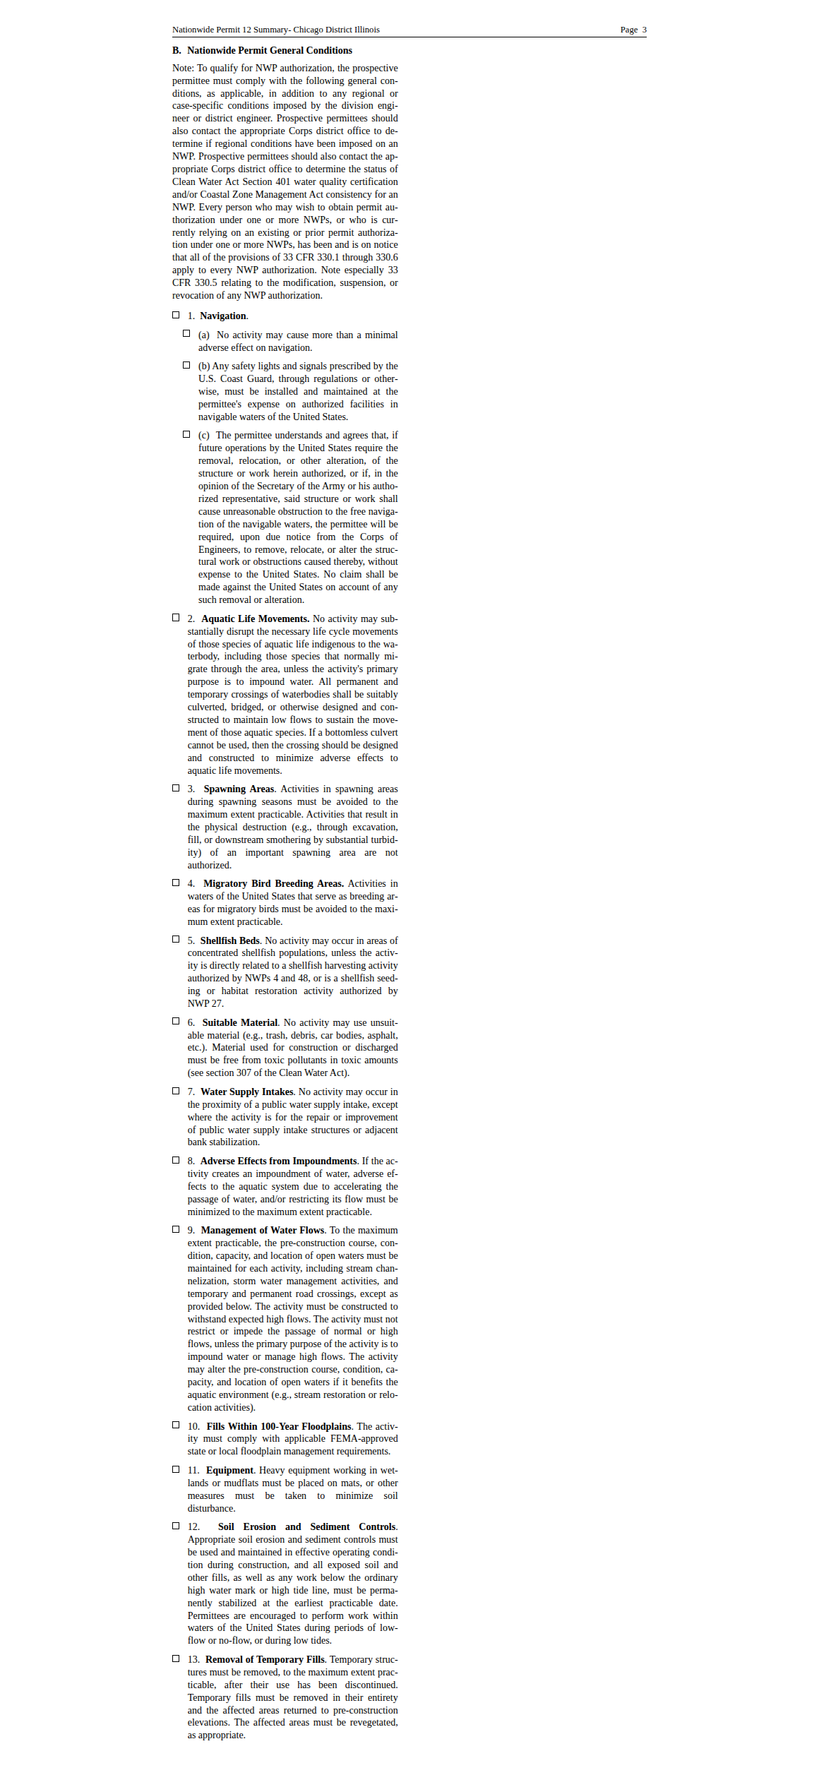Nationwide Permit 12 Summary- Chicago District Illinois Page 3
B. Nationwide Permit General Conditions
Note: To qualify for NWP authorization, the prospective permittee must comply with the following general conditions, as applicable, in addition to any regional or case-specific conditions imposed by the division engineer or district engineer. Prospective permittees should also contact the appropriate Corps district office to determine if regional conditions have been imposed on an NWP. Prospective permittees should also contact the appropriate Corps district office to determine the status of Clean Water Act Section 401 water quality certification and/or Coastal Zone Management Act consistency for an NWP. Every person who may wish to obtain permit authorization under one or more NWPs, or who is currently relying on an existing or prior permit authorization under one or more NWPs, has been and is on notice that all of the provisions of 33 CFR 330.1 through 330.6 apply to every NWP authorization. Note especially 33 CFR 330.5 relating to the modification, suspension, or revocation of any NWP authorization.
1. Navigation.
(a) No activity may cause more than a minimal adverse effect on navigation.
(b) Any safety lights and signals prescribed by the U.S. Coast Guard, through regulations or otherwise, must be installed and maintained at the permittee's expense on authorized facilities in navigable waters of the United States.
(c) The permittee understands and agrees that, if future operations by the United States require the removal, relocation, or other alteration, of the structure or work herein authorized, or if, in the opinion of the Secretary of the Army or his authorized representative, said structure or work shall cause unreasonable obstruction to the free navigation of the navigable waters, the permittee will be required, upon due notice from the Corps of Engineers, to remove, relocate, or alter the structural work or obstructions caused thereby, without expense to the United States. No claim shall be made against the United States on account of any such removal or alteration.
2. Aquatic Life Movements. No activity may substantially disrupt the necessary life cycle movements of those species of aquatic life indigenous to the waterbody, including those species that normally migrate through the area, unless the activity's primary purpose is to impound water. All permanent and temporary crossings of waterbodies shall be suitably culverted, bridged, or otherwise designed and constructed to maintain low flows to sustain the movement of those aquatic species. If a bottomless culvert cannot be used, then the crossing should be designed and constructed to minimize adverse effects to aquatic life movements.
3. Spawning Areas. Activities in spawning areas during spawning seasons must be avoided to the maximum extent practicable. Activities that result in the physical destruction (e.g., through excavation, fill, or downstream smothering by substantial turbidity) of an important spawning area are not authorized.
4. Migratory Bird Breeding Areas. Activities in waters of the United States that serve as breeding areas for migratory birds must be avoided to the maximum extent practicable.
5. Shellfish Beds. No activity may occur in areas of concentrated shellfish populations, unless the activity is directly related to a shellfish harvesting activity authorized by NWPs 4 and 48, or is a shellfish seeding or habitat restoration activity authorized by NWP 27.
6. Suitable Material. No activity may use unsuitable material (e.g., trash, debris, car bodies, asphalt, etc.). Material used for construction or discharged must be free from toxic pollutants in toxic amounts (see section 307 of the Clean Water Act).
7. Water Supply Intakes. No activity may occur in the proximity of a public water supply intake, except where the activity is for the repair or improvement of public water supply intake structures or adjacent bank stabilization.
8. Adverse Effects from Impoundments. If the activity creates an impoundment of water, adverse effects to the aquatic system due to accelerating the passage of water, and/or restricting its flow must be minimized to the maximum extent practicable.
9. Management of Water Flows. To the maximum extent practicable, the pre-construction course, condition, capacity, and location of open waters must be maintained for each activity, including stream channelization, storm water management activities, and temporary and permanent road crossings, except as provided below. The activity must be constructed to withstand expected high flows. The activity must not restrict or impede the passage of normal or high flows, unless the primary purpose of the activity is to impound water or manage high flows. The activity may alter the pre-construction course, condition, capacity, and location of open waters if it benefits the aquatic environment (e.g., stream restoration or relocation activities).
10. Fills Within 100-Year Floodplains. The activity must comply with applicable FEMA-approved state or local floodplain management requirements.
11. Equipment. Heavy equipment working in wetlands or mudflats must be placed on mats, or other measures must be taken to minimize soil disturbance.
12. Soil Erosion and Sediment Controls. Appropriate soil erosion and sediment controls must be used and maintained in effective operating condition during construction, and all exposed soil and other fills, as well as any work below the ordinary high water mark or high tide line, must be permanently stabilized at the earliest practicable date. Permittees are encouraged to perform work within waters of the United States during periods of low-flow or no-flow, or during low tides.
13. Removal of Temporary Fills. Temporary structures must be removed, to the maximum extent practicable, after their use has been discontinued. Temporary fills must be removed in their entirety and the affected areas returned to pre-construction elevations. The affected areas must be revegetated, as appropriate.